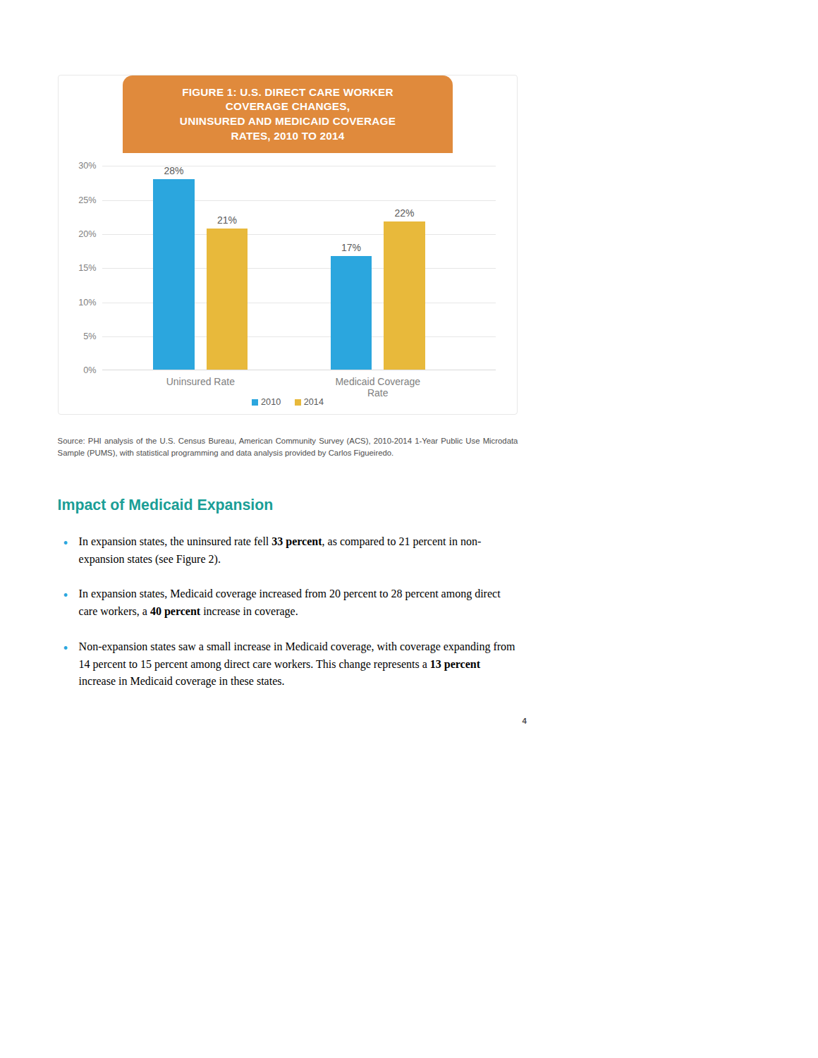FIGURE 1: U.S. DIRECT CARE WORKER COVERAGE CHANGES,
UNINSURED AND MEDICAID COVERAGE RATES, 2010 TO 2014
30%
25%
20%
15%
10%
5%
0%
28%
21%
17%
22%
Uninsured Rate
Medicaid Coverage Rate
2010 2014
Source: PHI analysis of the U.S. Census Bureau, American Community Survey (ACS), 2010-2014 1-Year Public Use Microdata Sample (PUMS), with statistical programming and data analysis provided by Carlos Figueiredo.
Impact of Medicaid Expansion
In expansion states, the uninsured rate fell 33 percent, as compared to 21 percent in non-expansion states (see Figure 2).
In expansion states, Medicaid coverage increased from 20 percent to 28 percent among direct care workers, a 40 percent increase in coverage.
Non-expansion states saw a small increase in Medicaid coverage, with coverage expanding from 14 percent to 15 percent among direct care workers. This change represents a 13 percent increase in Medicaid coverage in these states.
4